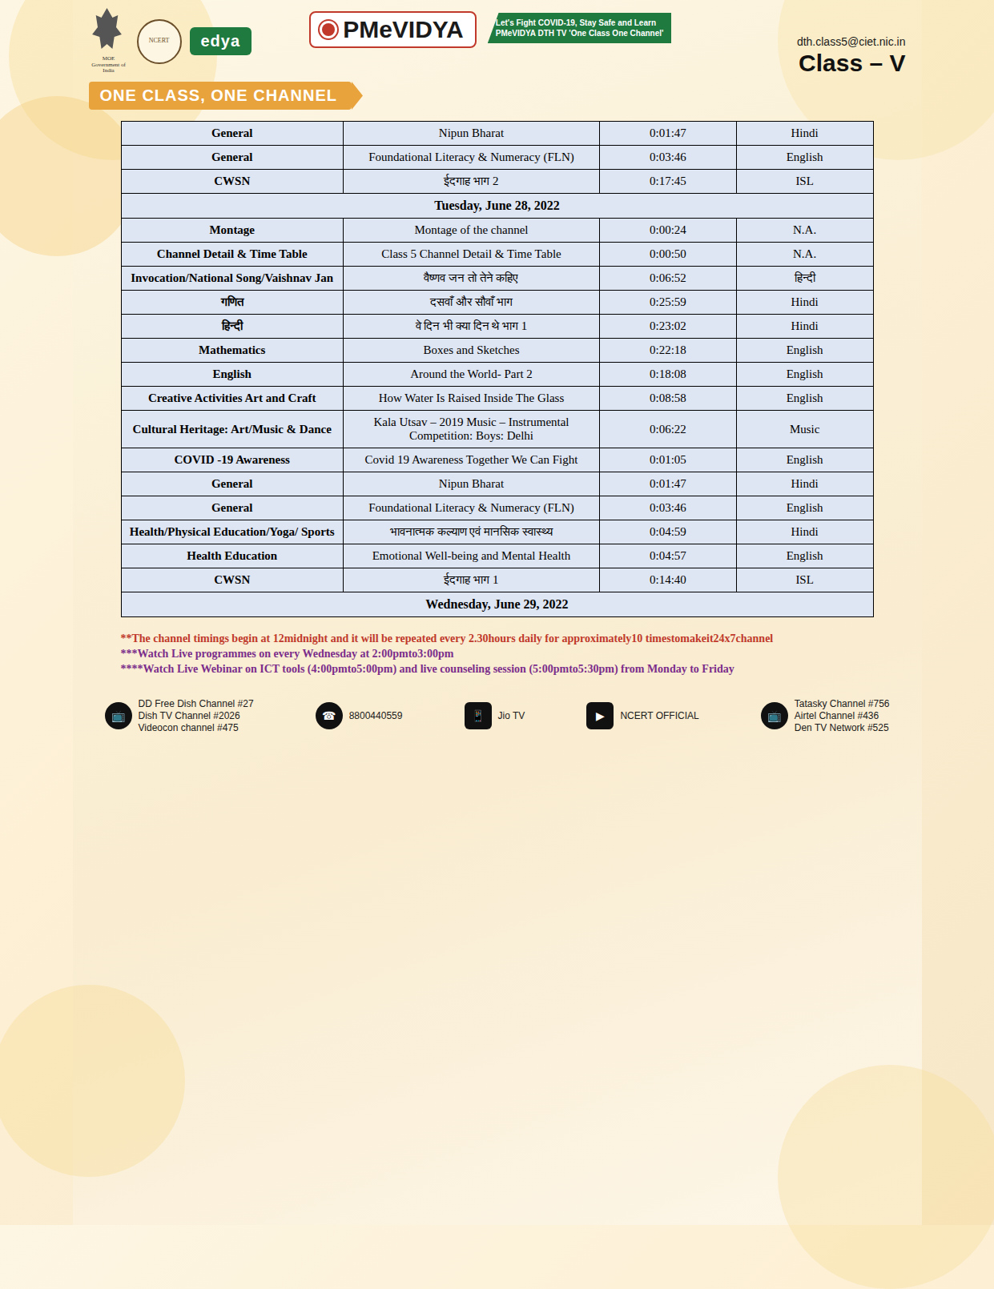MOE
Government of India
NCERT
e‌dya
PMeVIDYA Let's Fight COVID-19, Stay Safe and Learn
PMeVIDYA DTH TV 'One Class One Channel'
dth.class5@ciet.nic.in
Class – V
ONE CLASS, ONE CHANNEL
| General | Nipun Bharat | 0:01:47 | Hindi |
| General | Foundational Literacy & Numeracy (FLN) | 0:03:46 | English |
| CWSN | ईदगाह भाग 2 | 0:17:45 | ISL |
| Tuesday, June 28, 2022 |
| Montage | Montage of the channel | 0:00:24 | N.A. |
| Channel Detail & Time Table | Class 5 Channel Detail & Time Table | 0:00:50 | N.A. |
| Invocation/National Song/Vaishnav Jan | वैष्णव जन तो तेने कहिए | 0:06:52 | हिन्दी |
| गणित | दसवाँ और सौवाँ भाग | 0:25:59 | Hindi |
| हिन्दी | वे दिन भी क्या दिन थे भाग 1 | 0:23:02 | Hindi |
| Mathematics | Boxes and Sketches | 0:22:18 | English |
| English | Around the World- Part 2 | 0:18:08 | English |
| Creative Activities Art and Craft | How Water Is Raised Inside The Glass | 0:08:58 | English |
| Cultural Heritage: Art/Music & Dance | Kala Utsav – 2019 Music – Instrumental Competition: Boys: Delhi | 0:06:22 | Music |
| COVID -19 Awareness | Covid 19 Awareness Together We Can Fight | 0:01:05 | English |
| General | Nipun Bharat | 0:01:47 | Hindi |
| General | Foundational Literacy & Numeracy (FLN) | 0:03:46 | English |
| Health/Physical Education/Yoga/ Sports | भावनात्मक कल्याण एवं मानसिक स्वास्थ्य | 0:04:59 | Hindi |
| Health Education | Emotional Well-being and Mental Health | 0:04:57 | English |
| CWSN | ईदगाह भाग 1 | 0:14:40 | ISL |
| Wednesday, June 29, 2022 |
**The channel timings begin at 12midnight and it will be repeated every 2.30hours daily for approximately10 timestomakeit24x7channel
***Watch Live programmes on every Wednesday at 2:00pmto3:00pm
****Watch Live Webinar on ICT tools (4:00pmto5:00pm) and live counseling session (5:00pmto5:30pm) from Monday to Friday
📺
DD Free Dish Channel #27
Dish TV Channel #2026
Videocon channel #475
☎
8800440559
📱
Jio TV
▶
NCERT OFFICIAL
📺
Tatasky Channel #756
Airtel Channel #436
Den TV Network #525